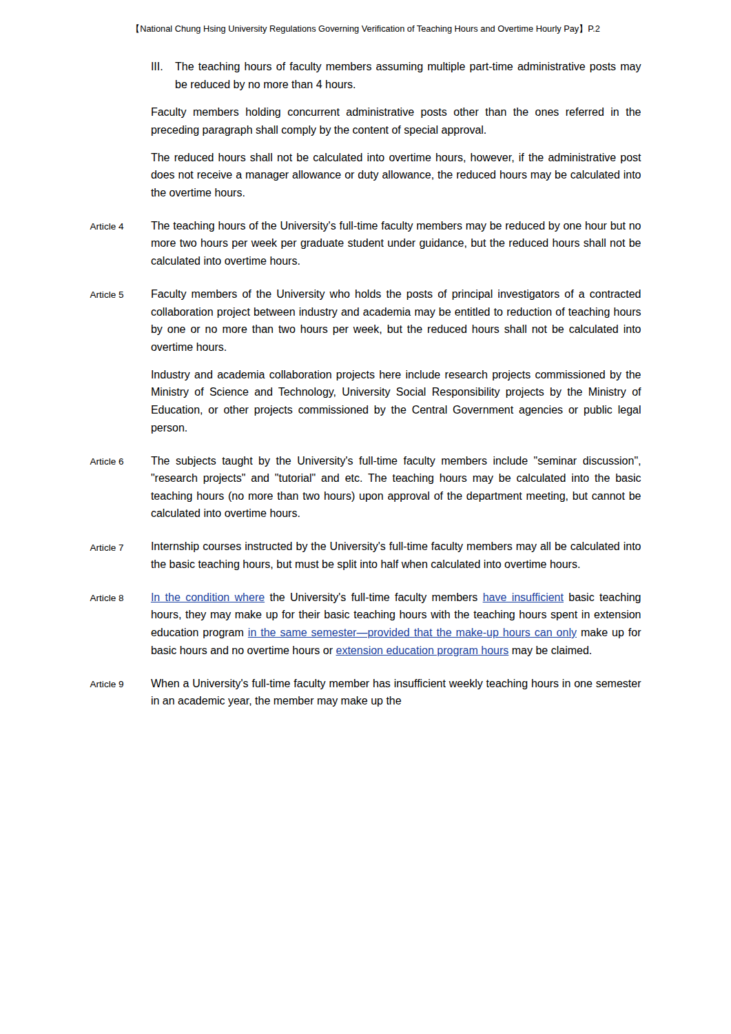【National Chung Hsing University Regulations Governing Verification of Teaching Hours and Overtime Hourly Pay】P.2
III.
The teaching hours of faculty members assuming multiple part-time administrative posts may be reduced by no more than 4 hours.
Faculty members holding concurrent administrative posts other than the ones referred in the preceding paragraph shall comply by the content of special approval.
The reduced hours shall not be calculated into overtime hours, however, if the administrative post does not receive a manager allowance or duty allowance, the reduced hours may be calculated into the overtime hours.
Article 4
The teaching hours of the University's full-time faculty members may be reduced by one hour but no more two hours per week per graduate student under guidance, but the reduced hours shall not be calculated into overtime hours.
Article 5
Faculty members of the University who holds the posts of principal investigators of a contracted collaboration project between industry and academia may be entitled to reduction of teaching hours by one or no more than two hours per week, but the reduced hours shall not be calculated into overtime hours.
Industry and academia collaboration projects here include research projects commissioned by the Ministry of Science and Technology, University Social Responsibility projects by the Ministry of Education, or other projects commissioned by the Central Government agencies or public legal person.
Article 6
The subjects taught by the University's full-time faculty members include "seminar discussion", "research projects" and "tutorial" and etc. The teaching hours may be calculated into the basic teaching hours (no more than two hours) upon approval of the department meeting, but cannot be calculated into overtime hours.
Article 7
Internship courses instructed by the University's full-time faculty members may all be calculated into the basic teaching hours, but must be split into half when calculated into overtime hours.
Article 8
In the condition where the University's full-time faculty members have insufficient basic teaching hours, they may make up for their basic teaching hours with the teaching hours spent in extension education program in the same semester—provided that the make-up hours can only make up for basic hours and no overtime hours or extension education program hours may be claimed.
Article 9
When a University's full-time faculty member has insufficient weekly teaching hours in one semester in an academic year, the member may make up the